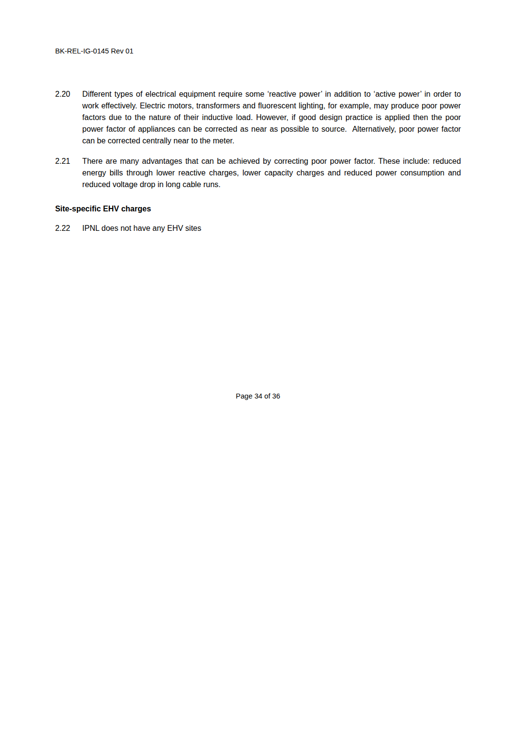BK-REL-IG-0145 Rev 01
2.20
Different types of electrical equipment require some ‘reactive power’ in addition to ‘active power’ in order to work effectively. Electric motors, transformers and fluorescent lighting, for example, may produce poor power factors due to the nature of their inductive load. However, if good design practice is applied then the poor power factor of appliances can be corrected as near as possible to source. Alternatively, poor power factor can be corrected centrally near to the meter.
2.21
There are many advantages that can be achieved by correcting poor power factor. These include: reduced energy bills through lower reactive charges, lower capacity charges and reduced power consumption and reduced voltage drop in long cable runs.
Site-specific EHV charges
2.22
IPNL does not have any EHV sites
Page 34 of 36